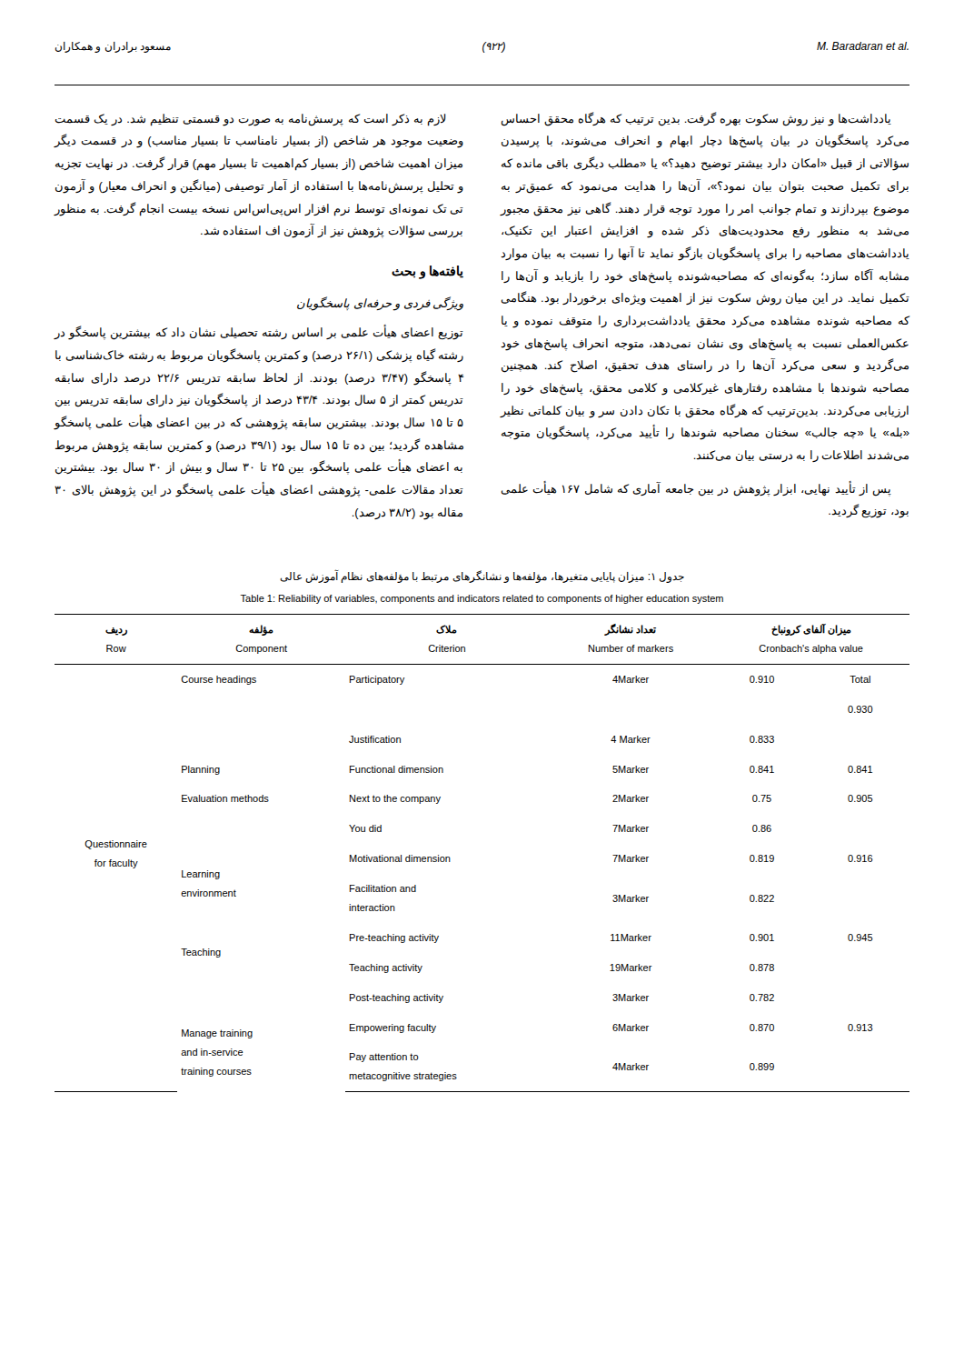M. Baradaran et al.
(۹۲۲)
مسعود برادران و همکاران
یادداشت‌ها و نیز روش سکوت بهره گرفت. بدین ترتیب که هرگاه محقق احساس می‌کرد پاسخگویان در بیان پاسخ‌ها دچار ابهام و انحراف می‌شوند، با پرسیدن سؤالاتی از قبیل «امکان دارد بیشتر توضیح دهید؟» یا «مطلب دیگری باقی مانده که برای تکمیل صحبت بتوان بیان نمود؟»، آن‌ها را هدایت می‌نمود که عمیق‌تر به موضوع بپردازند و تمام جوانب امر را مورد توجه قرار دهند. گاهی نیز محقق مجبور می‌شد به منظور رفع محدودیت‌های ذکر شده و افزایش اعتبار این تکنیک، یادداشت‌های مصاحبه را برای پاسخگویان بازگو نماید تا آنها را نسبت به بیان موارد مشابه آگاه سازد؛ به‌گونه‌ای که مصاحبه‌شونده پاسخ‌های خود را بازیابد و آن‌ها را تکمیل نماید. در این میان روش سکوت نیز از اهمیت ویژه‌ای برخوردار بود. هنگامی که مصاحبه شونده مشاهده می‌کرد محقق یادداشت‌برداری را متوقف نموده و یا عکس‌العملی نسبت به پاسخ‌های وی نشان نمی‌دهد، متوجه انحراف پاسخ‌های خود می‌گردید و سعی می‌کرد آن‌ها را در راستای هدف تحقیق، اصلاح کند. همچنین مصاحبه شوندها با مشاهده رفتارهای غیرکلامی و کلامی محقق، پاسخ‌های خود را ارزیابی می‌کردند. بدین‌ترتیب که هرگاه محقق با تکان دادن سر و بیان کلماتی نظیر «بله» یا «چه جالب» سخنان مصاحبه شوندها را تأیید می‌کرد، پاسخگویان متوجه می‌شدند اطلاعات را به درستی بیان می‌کنند.
پس از تأیید نهایی، ابزار پژوهش در بین جامعه آماری که شامل ۱۶۷ هیأت علمی بود، توزیع گردید.
لازم به ذکر است که پرسش‌نامه به صورت دو قسمتی تنظیم شد. در یک قسمت وضعیت موجود هر شاخص (از بسیار نامناسب تا بسیار مناسب) و در قسمت دیگر میزان اهمیت شاخص (از بسیار کم‌اهمیت تا بسیار مهم) قرار گرفت. در نهایت تجزیه و تحلیل پرسش‌نامه‌ها با استفاده از آمار توصیفی (میانگین و انحراف معیار) و آزمون تی تک نمونه‌ای توسط نرم افزار اس‌پی‌اس‌اس نسخه بیست انجام گرفت. به منظور بررسی سؤالات پژوهش نیز از آزمون اف استفاده شد.
یافته‌ها و بحث
ویژگی فردی و حرفه‌ای پاسخگویان
توزیع اعضای هیأت علمی بر اساس رشته تحصیلی نشان داد که بیشترین پاسخگو در رشته گیاه پزشکی (۲۶/۱ درصد) و کمترین پاسخگویان مربوط به رشته خاک‌شناسی با ۴ پاسخگو (۳/۴۷ درصد) بودند. از لحاظ سابقه تدریس ۲۲/۶ درصد دارای سابقه تدریس کمتر از ۵ سال بودند. ۴۳/۴ درصد از پاسخگویان نیز دارای سابقه تدریس بین ۵ تا ۱۵ سال بودند. بیشترین سابقه پژوهشی که در بین اعضای هیأت علمی پاسخگو مشاهده گردید؛ بین ده تا ۱۵ سال بود (۳۹/۱ درصد) و کمترین سابقه پژوهش مربوط به اعضای هیأت علمی پاسخگو، بین ۲۵ تا ۳۰ سال و بیش از ۳۰ سال بود. بیشترین تعداد مقالات علمی- پژوهشی اعضای هیأت علمی پاسخگو در این پژوهش بالای ۳۰ مقاله بود (۳۸/۲ درصد).
جدول ۱: میزان پایایی متغیرها، مؤلفه‌ها و نشانگرهای مرتبط با مؤلفه‌های نظام آموزش عالی
Table 1: Reliability of variables, components and indicators related to components of higher education system
| میزان آلفای کرونباخ Cronbach's alpha value | تعداد نشانگر Number of markers | ملاک Criterion | مؤلفه Component | ردیف Row |
| --- | --- | --- | --- | --- |
| Total | 0.910 | 4Marker | Participatory | Course headings | Questionnaire for faculty |
| 0.930 | | | | |
| | 0.833 | 4 Marker | Justification | |
| 0.841 | 0.841 | 5Marker | Functional dimension | Planning |
| 0.905 | 0.75 | 2Marker | Next to the company | Evaluation methods |
| | 0.86 | 7Marker | You did | |
| 0.916 | 0.819 | 7Marker | Motivational dimension | Learning environment |
| | 0.822 | 3Marker | Facilitation and interaction |
| 0.945 | 0.901 | 11Marker | Pre-teaching activity | Teaching |
| | 0.878 | 19Marker | Teaching activity |
| | 0.782 | 3Marker | Post-teaching activity | |
| 0.913 | 0.870 | 6Marker | Empowering faculty | Manage training and in-service training courses |
| | 0.899 | 4Marker | Pay attention to metacognitive strategies | |